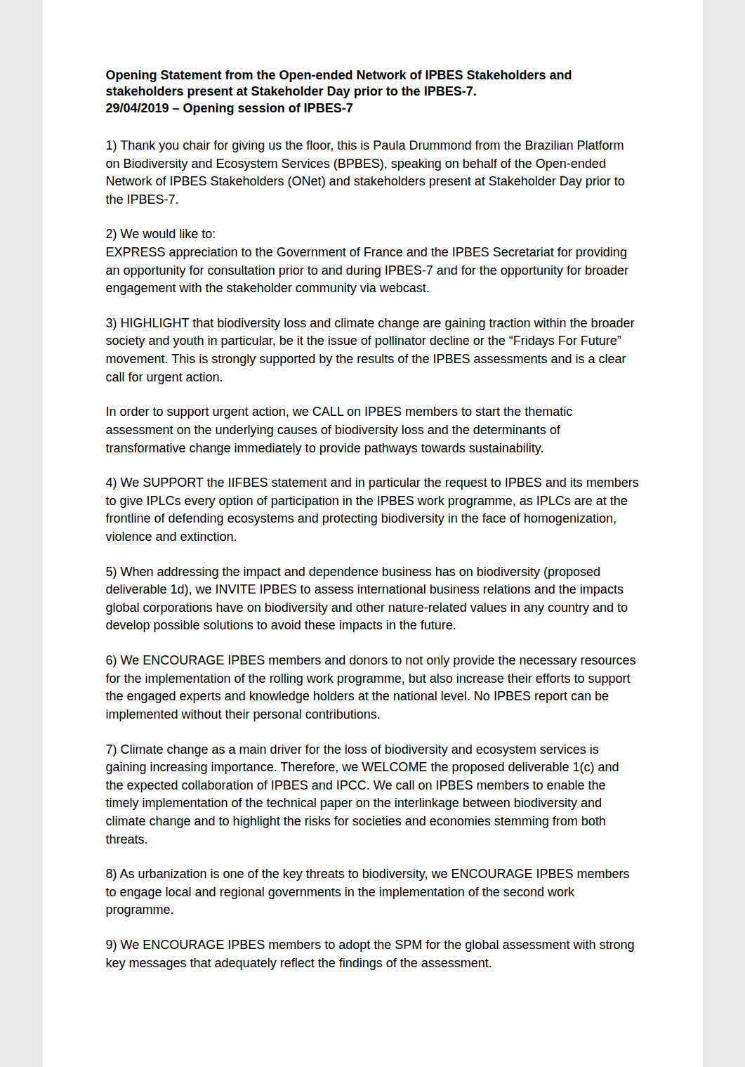Opening Statement from the Open-ended Network of IPBES Stakeholders and stakeholders present at Stakeholder Day prior to the IPBES-7.
29/04/2019 – Opening session of IPBES-7
1) Thank you chair for giving us the floor, this is Paula Drummond from the Brazilian Platform on Biodiversity and Ecosystem Services (BPBES), speaking on behalf of the Open-ended Network of IPBES Stakeholders (ONet) and stakeholders present at Stakeholder Day prior to the IPBES-7.
2) We would like to:
EXPRESS appreciation to the Government of France and the IPBES Secretariat for providing an opportunity for consultation prior to and during IPBES-7 and for the opportunity for broader engagement with the stakeholder community via webcast.
3) HIGHLIGHT that biodiversity loss and climate change are gaining traction within the broader society and youth in particular, be it the issue of pollinator decline or the “Fridays For Future” movement. This is strongly supported by the results of the IPBES assessments and is a clear call for urgent action.
In order to support urgent action, we CALL on IPBES members to start the thematic assessment on the underlying causes of biodiversity loss and the determinants of transformative change immediately to provide pathways towards sustainability.
4) We SUPPORT the IIFBES statement and in particular the request to IPBES and its members to give IPLCs every option of participation in the IPBES work programme, as IPLCs are at the frontline of defending ecosystems and protecting biodiversity in the face of homogenization, violence and extinction.
5) When addressing the impact and dependence business has on biodiversity (proposed deliverable 1d), we INVITE IPBES to assess international business relations and the impacts global corporations have on biodiversity and other nature-related values in any country and to develop possible solutions to avoid these impacts in the future.
6) We ENCOURAGE IPBES members and donors to not only provide the necessary resources for the implementation of the rolling work programme, but also increase their efforts to support the engaged experts and knowledge holders at the national level. No IPBES report can be implemented without their personal contributions.
7) Climate change as a main driver for the loss of biodiversity and ecosystem services is gaining increasing importance. Therefore, we WELCOME the proposed deliverable 1(c) and the expected collaboration of IPBES and IPCC. We call on IPBES members to enable the timely implementation of the technical paper on the interlinkage between biodiversity and climate change and to highlight the risks for societies and economies stemming from both threats.
8) As urbanization is one of the key threats to biodiversity, we ENCOURAGE IPBES members to engage local and regional governments in the implementation of the second work programme.
9) We ENCOURAGE IPBES members to adopt the SPM for the global assessment with strong key messages that adequately reflect the findings of the assessment.